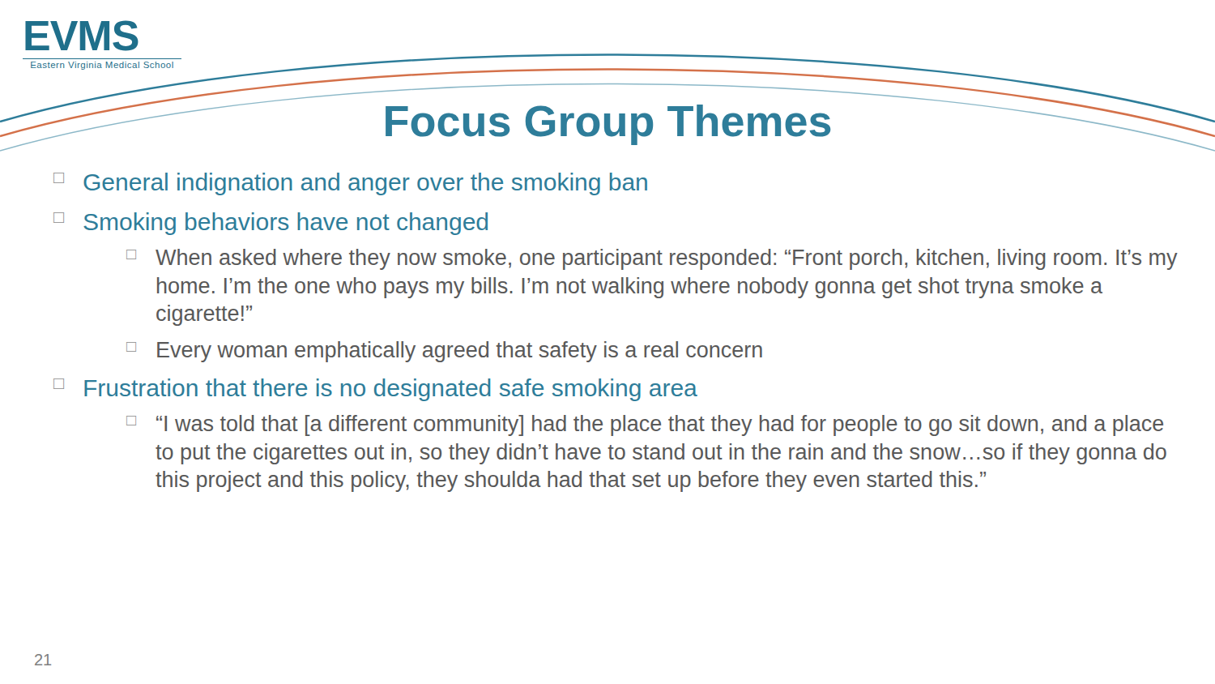EVMS Eastern Virginia Medical School
Focus Group Themes
General indignation and anger over the smoking ban
Smoking behaviors have not changed
When asked where they now smoke, one participant responded: “Front porch, kitchen, living room. It’s my home. I’m the one who pays my bills. I’m not walking where nobody gonna get shot tryna smoke a cigarette!”
Every woman emphatically agreed that safety is a real concern
Frustration that there is no designated safe smoking area
“I was told that [a different community] had the place that they had for people to go sit down, and a place to put the cigarettes out in, so they didn’t have to stand out in the rain and the snow…so if they gonna do this project and this policy, they shoulda had that set up before they even started this.”
21